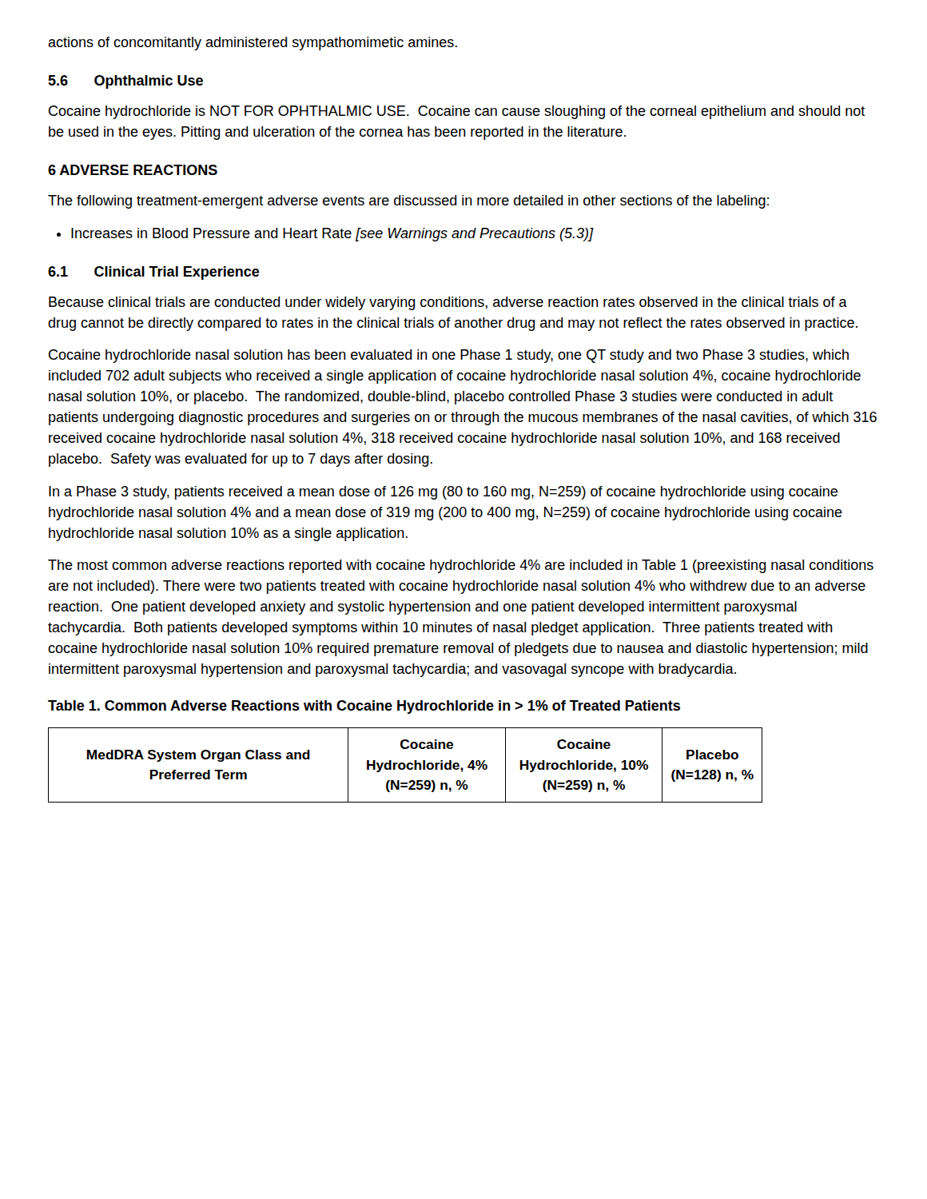actions of concomitantly administered sympathomimetic amines.
5.6 Ophthalmic Use
Cocaine hydrochloride is NOT FOR OPHTHALMIC USE. Cocaine can cause sloughing of the corneal epithelium and should not be used in the eyes. Pitting and ulceration of the cornea has been reported in the literature.
6 ADVERSE REACTIONS
The following treatment-emergent adverse events are discussed in more detailed in other sections of the labeling:
Increases in Blood Pressure and Heart Rate [see Warnings and Precautions (5.3)]
6.1 Clinical Trial Experience
Because clinical trials are conducted under widely varying conditions, adverse reaction rates observed in the clinical trials of a drug cannot be directly compared to rates in the clinical trials of another drug and may not reflect the rates observed in practice.
Cocaine hydrochloride nasal solution has been evaluated in one Phase 1 study, one QT study and two Phase 3 studies, which included 702 adult subjects who received a single application of cocaine hydrochloride nasal solution 4%, cocaine hydrochloride nasal solution 10%, or placebo. The randomized, double-blind, placebo controlled Phase 3 studies were conducted in adult patients undergoing diagnostic procedures and surgeries on or through the mucous membranes of the nasal cavities, of which 316 received cocaine hydrochloride nasal solution 4%, 318 received cocaine hydrochloride nasal solution 10%, and 168 received placebo. Safety was evaluated for up to 7 days after dosing.
In a Phase 3 study, patients received a mean dose of 126 mg (80 to 160 mg, N=259) of cocaine hydrochloride using cocaine hydrochloride nasal solution 4% and a mean dose of 319 mg (200 to 400 mg, N=259) of cocaine hydrochloride using cocaine hydrochloride nasal solution 10% as a single application.
The most common adverse reactions reported with cocaine hydrochloride 4% are included in Table 1 (preexisting nasal conditions are not included). There were two patients treated with cocaine hydrochloride nasal solution 4% who withdrew due to an adverse reaction. One patient developed anxiety and systolic hypertension and one patient developed intermittent paroxysmal tachycardia. Both patients developed symptoms within 10 minutes of nasal pledget application. Three patients treated with cocaine hydrochloride nasal solution 10% required premature removal of pledgets due to nausea and diastolic hypertension; mild intermittent paroxysmal hypertension and paroxysmal tachycardia; and vasovagal syncope with bradycardia.
Table 1. Common Adverse Reactions with Cocaine Hydrochloride in > 1% of Treated Patients
| MedDRA System Organ Class and Preferred Term | Cocaine Hydrochloride, 4% (N=259) n, % | Cocaine Hydrochloride, 10% (N=259) n, % | Placebo (N=128) n, % |
| --- | --- | --- | --- |